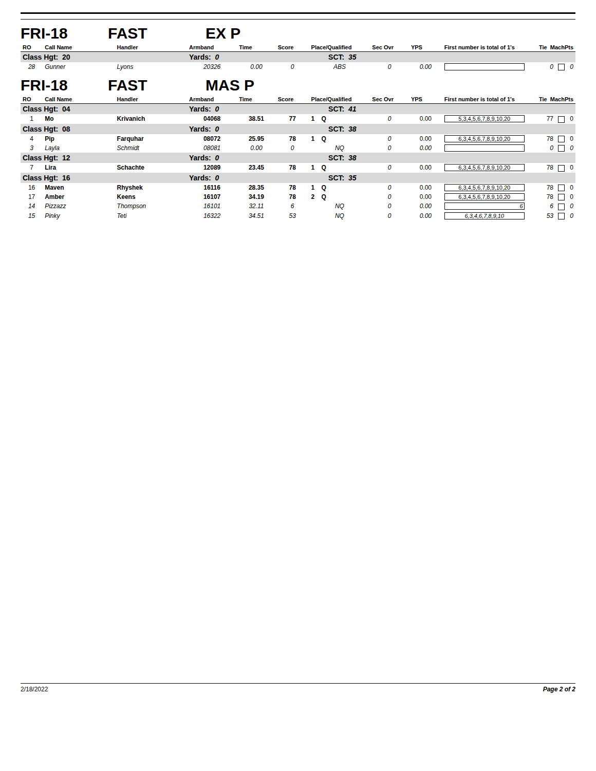FRI-18 FASTEX P
| RO | Call Name | Handler | Armband | Time | Score | Place/Qualified | Sec Ovr | YPS | First number is total of 1's | Tie MachPts |
| --- | --- | --- | --- | --- | --- | --- | --- | --- | --- | --- |
| Class Hgt: 20 | Yards: 0 | SCT: 35 | |
| 28 | Gunner | Lyons | 20326 | 0.00 | 0 | ABS | 0 | 0.00 | | 0 0 |
FRI-18 FASTMAS P
| RO | Call Name | Handler | Armband | Time | Score | Place/Qualified | Sec Ovr | YPS | First number is total of 1's | Tie MachPts |
| --- | --- | --- | --- | --- | --- | --- | --- | --- | --- | --- |
| Class Hgt: 04 | Yards: 0 | SCT: 41 | |
| 1 | Mo | Krivanich | 04068 | 38.51 | 77 | 1 Q | 0 | 0.00 | 5,3,4,5,6,7,8,9,10,20 | 77 0 |
| Class Hgt: 08 | Yards: 0 | SCT: 38 | |
| 4 | Pip | Farquhar | 08072 | 25.95 | 78 | 1 Q | 0 | 0.00 | 6,3,4,5,6,7,8,9,10,20 | 78 0 |
| 3 | Layla | Schmidt | 08081 | 0.00 | 0 | NQ | 0 | 0.00 | | 0 0 |
| Class Hgt: 12 | Yards: 0 | SCT: 38 | |
| 7 | Lira | Schachte | 12089 | 23.45 | 78 | 1 Q | 0 | 0.00 | 6,3,4,5,6,7,8,9,10,20 | 78 0 |
| Class Hgt: 16 | Yards: 0 | SCT: 35 | |
| 16 | Maven | Rhyshek | 16116 | 28.35 | 78 | 1 Q | 0 | 0.00 | 6,3,4,5,6,7,8,9,10,20 | 78 0 |
| 17 | Amber | Keens | 16107 | 34.19 | 78 | 2 Q | 0 | 0.00 | 6,3,4,5,6,7,8,9,10,20 | 78 0 |
| 14 | Pizzazz | Thompson | 16101 | 32.11 | 6 | NQ | 0 | 0.00 | 6 | 6 0 |
| 15 | Pinky | Teti | 16322 | 34.51 | 53 | NQ | 0 | 0.00 | 6,3,4,6,7,8,9,10 | 53 0 |
2/18/2022 Page 2 of 2